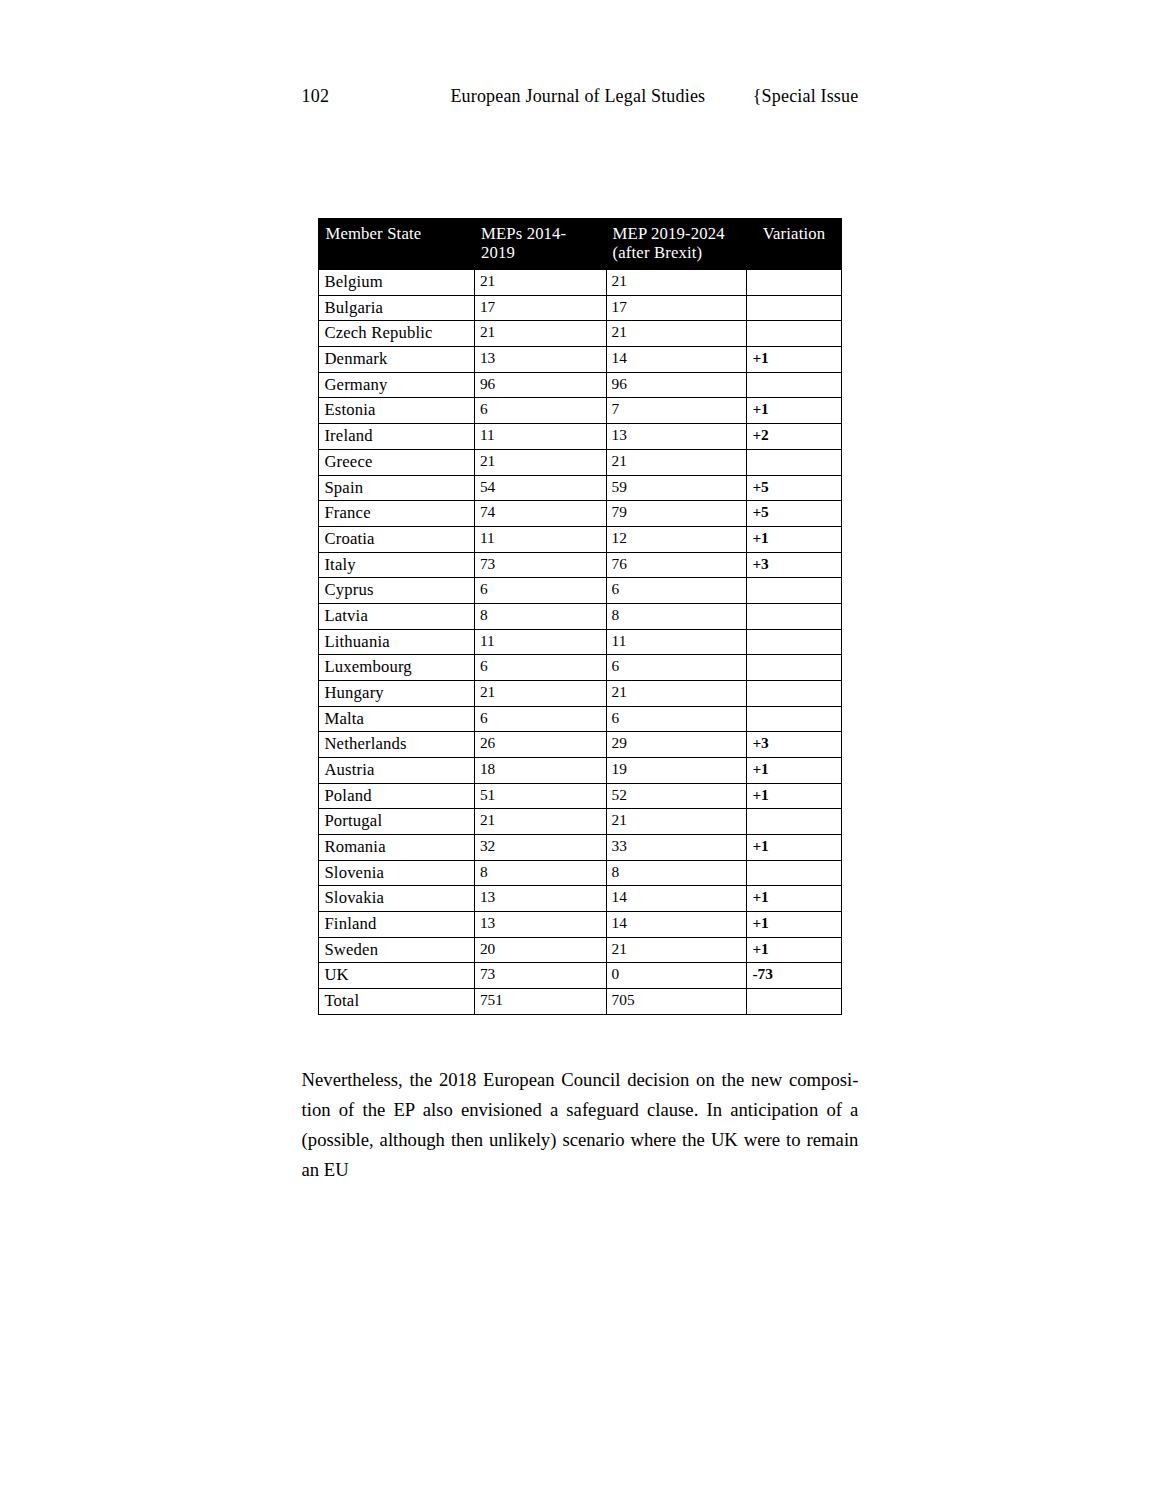102 European Journal of Legal Studies {Special Issue
| Member State | MEPs 2014-2019 | MEP 2019-2024 (after Brexit) | Variation |
| --- | --- | --- | --- |
| Belgium | 21 | 21 | |
| Bulgaria | 17 | 17 | |
| Czech Republic | 21 | 21 | |
| Denmark | 13 | 14 | +1 |
| Germany | 96 | 96 | |
| Estonia | 6 | 7 | +1 |
| Ireland | 11 | 13 | +2 |
| Greece | 21 | 21 | |
| Spain | 54 | 59 | +5 |
| France | 74 | 79 | +5 |
| Croatia | 11 | 12 | +1 |
| Italy | 73 | 76 | +3 |
| Cyprus | 6 | 6 | |
| Latvia | 8 | 8 | |
| Lithuania | 11 | 11 | |
| Luxembourg | 6 | 6 | |
| Hungary | 21 | 21 | |
| Malta | 6 | 6 | |
| Netherlands | 26 | 29 | +3 |
| Austria | 18 | 19 | +1 |
| Poland | 51 | 52 | +1 |
| Portugal | 21 | 21 | |
| Romania | 32 | 33 | +1 |
| Slovenia | 8 | 8 | |
| Slovakia | 13 | 14 | +1 |
| Finland | 13 | 14 | +1 |
| Sweden | 20 | 21 | +1 |
| UK | 73 | 0 | -73 |
| Total | 751 | 705 | |
Nevertheless, the 2018 European Council decision on the new composition of the EP also envisioned a safeguard clause. In anticipation of a (possible, although then unlikely) scenario where the UK were to remain an EU